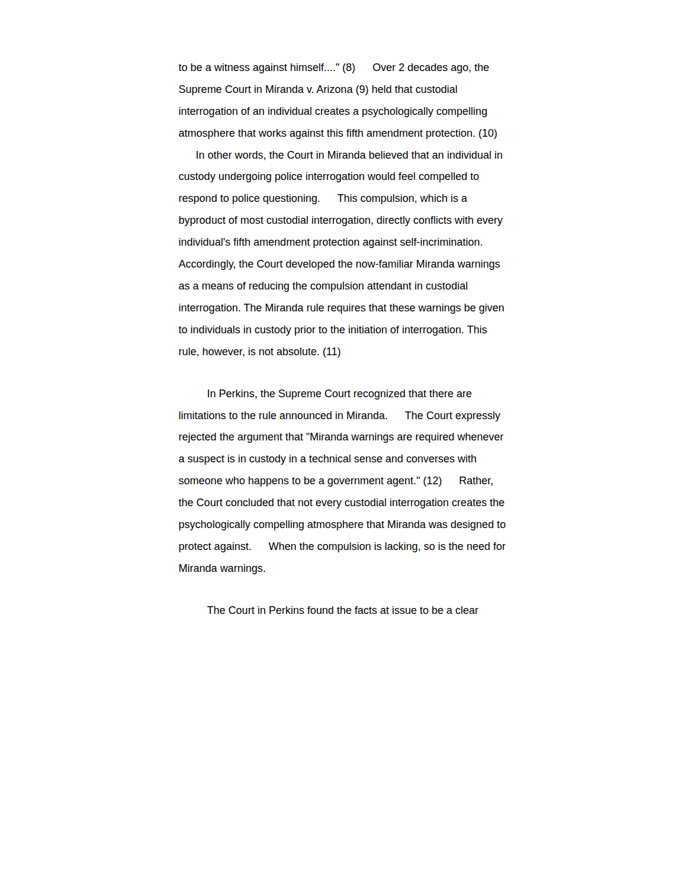to be a witness against himself...." (8) Over 2 decades ago, the Supreme Court in Miranda v. Arizona (9) held that custodial interrogation of an individual creates a psychologically compelling atmosphere that works against this fifth amendment protection. (10) In other words, the Court in Miranda believed that an individual in custody undergoing police interrogation would feel compelled to respond to police questioning. This compulsion, which is a byproduct of most custodial interrogation, directly conflicts with every individual's fifth amendment protection against self-incrimination. Accordingly, the Court developed the now-familiar Miranda warnings as a means of reducing the compulsion attendant in custodial interrogation. The Miranda rule requires that these warnings be given to individuals in custody prior to the initiation of interrogation. This rule, however, is not absolute. (11)
In Perkins, the Supreme Court recognized that there are limitations to the rule announced in Miranda. The Court expressly rejected the argument that "Miranda warnings are required whenever a suspect is in custody in a technical sense and converses with someone who happens to be a government agent." (12) Rather, the Court concluded that not every custodial interrogation creates the psychologically compelling atmosphere that Miranda was designed to protect against. When the compulsion is lacking, so is the need for Miranda warnings.
The Court in Perkins found the facts at issue to be a clear